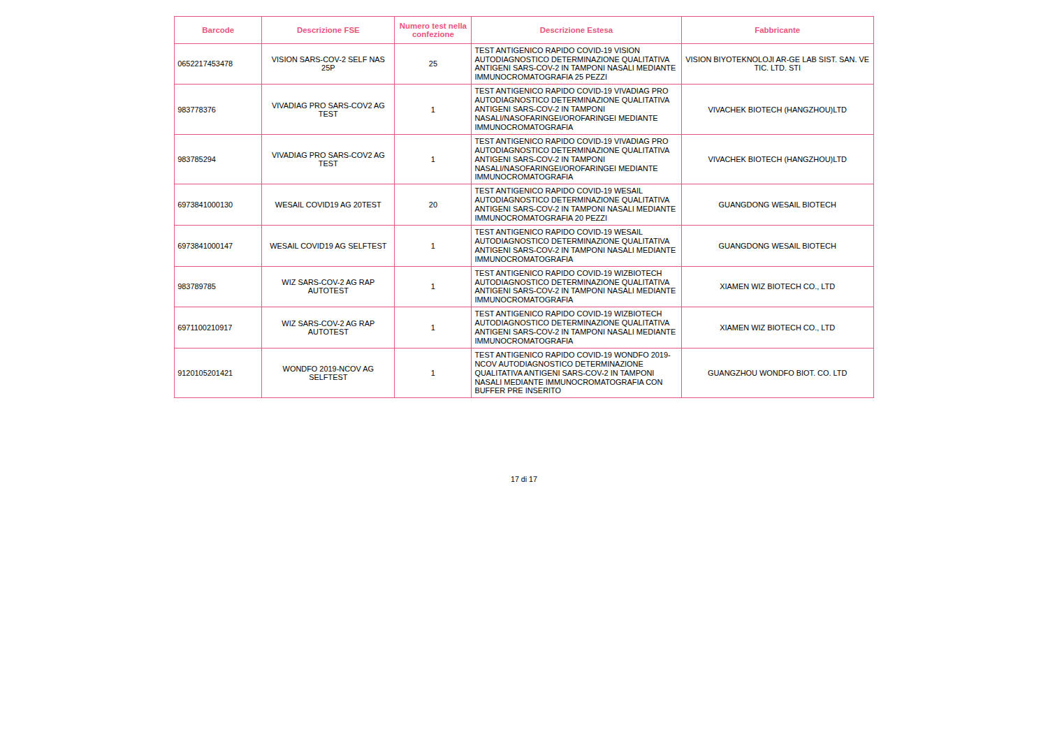| Barcode | Descrizione FSE | Numero test nella confezione | Descrizione Estesa | Fabbricante |
| --- | --- | --- | --- | --- |
| 0652217453478 | VISION SARS-COV-2 SELF NAS 25P | 25 | TEST ANTIGENICO RAPIDO COVID-19 VISION AUTODIAGNOSTICO DETERMINAZIONE QUALITATIVA ANTIGENI SARS-COV-2 IN TAMPONI NASALI MEDIANTE IMMUNOCROMATOGRAFIA 25 PEZZI | VISION BIYOTEKNOLOJI AR-GE LAB SIST. SAN. VE TIC. LTD. STI |
| 983778376 | VIVADIAG PRO SARS-COV2 AG TEST | 1 | TEST ANTIGENICO RAPIDO COVID-19 VIVADIAG PRO AUTODIAGNOSTICO DETERMINAZIONE QUALITATIVA ANTIGENI SARS-COV-2 IN TAMPONI NASALI/NASOFARINGEI/OROFARINGEI MEDIANTE IMMUNOCROMATOGRAFIA | VIVACHEK BIOTECH (HANGZHOU)LTD |
| 983785294 | VIVADIAG PRO SARS-COV2 AG TEST | 1 | TEST ANTIGENICO RAPIDO COVID-19 VIVADIAG PRO AUTODIAGNOSTICO DETERMINAZIONE QUALITATIVA ANTIGENI SARS-COV-2 IN TAMPONI NASALI/NASOFARINGEI/OROFARINGEI MEDIANTE IMMUNOCROMATOGRAFIA | VIVACHEK BIOTECH (HANGZHOU)LTD |
| 6973841000130 | WESAIL COVID19 AG 20TEST | 20 | TEST ANTIGENICO RAPIDO COVID-19 WESAIL AUTODIAGNOSTICO DETERMINAZIONE QUALITATIVA ANTIGENI SARS-COV-2 IN TAMPONI NASALI MEDIANTE IMMUNOCROMATOGRAFIA 20 PEZZI | GUANGDONG WESAIL BIOTECH |
| 6973841000147 | WESAIL COVID19 AG SELFTEST | 1 | TEST ANTIGENICO RAPIDO COVID-19 WESAIL AUTODIAGNOSTICO DETERMINAZIONE QUALITATIVA ANTIGENI SARS-COV-2 IN TAMPONI NASALI MEDIANTE IMMUNOCROMATOGRAFIA | GUANGDONG WESAIL BIOTECH |
| 983789785 | WIZ SARS-COV-2 AG RAP AUTOTEST | 1 | TEST ANTIGENICO RAPIDO COVID-19 WIZBIOTECH AUTODIAGNOSTICO DETERMINAZIONE QUALITATIVA ANTIGENI SARS-COV-2 IN TAMPONI NASALI MEDIANTE IMMUNOCROMATOGRAFIA | XIAMEN WIZ BIOTECH CO., LTD |
| 6971100210917 | WIZ SARS-COV-2 AG RAP AUTOTEST | 1 | TEST ANTIGENICO RAPIDO COVID-19 WIZBIOTECH AUTODIAGNOSTICO DETERMINAZIONE QUALITATIVA ANTIGENI SARS-COV-2 IN TAMPONI NASALI MEDIANTE IMMUNOCROMATOGRAFIA | XIAMEN WIZ BIOTECH CO., LTD |
| 9120105201421 | WONDFO 2019-NCOV AG SELFTEST | 1 | TEST ANTIGENICO RAPIDO COVID-19 WONDFO 2019-NCOV AUTODIAGNOSTICO DETERMINAZIONE QUALITATIVA ANTIGENI SARS-COV-2 IN TAMPONI NASALI MEDIANTE IMMUNOCROMATOGRAFIA CON BUFFER PRE INSERITO | GUANGZHOU WONDFO BIOT. CO. LTD |
17 di 17